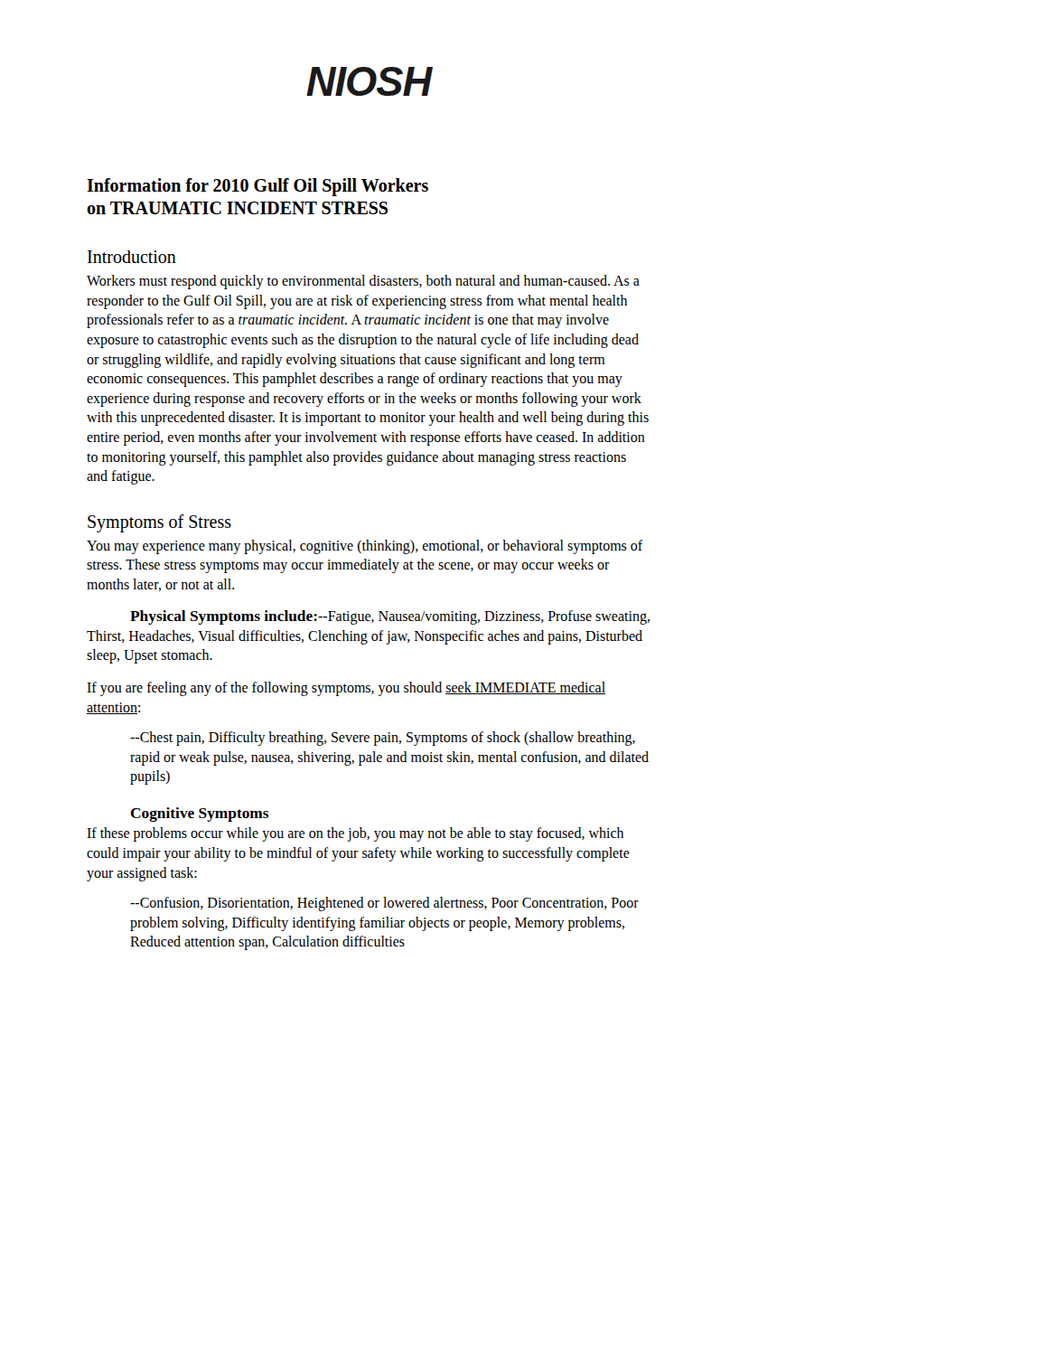NIOSH
Information for 2010 Gulf Oil Spill Workers
on TRAUMATIC INCIDENT STRESS
Introduction
Workers must respond quickly to environmental disasters, both natural and human-caused. As a responder to the Gulf Oil Spill, you are at risk of experiencing stress from what mental health professionals refer to as a traumatic incident. A traumatic incident is one that may involve exposure to catastrophic events such as the disruption to the natural cycle of life including dead or struggling wildlife, and rapidly evolving situations that cause significant and long term economic consequences. This pamphlet describes a range of ordinary reactions that you may experience during response and recovery efforts or in the weeks or months following your work with this unprecedented disaster. It is important to monitor your health and well being during this entire period, even months after your involvement with response efforts have ceased. In addition to monitoring yourself, this pamphlet also provides guidance about managing stress reactions and fatigue.
Symptoms of Stress
You may experience many physical, cognitive (thinking), emotional, or behavioral symptoms of stress. These stress symptoms may occur immediately at the scene, or may occur weeks or months later, or not at all.
Physical Symptoms include:--Fatigue, Nausea/vomiting, Dizziness, Profuse sweating, Thirst, Headaches, Visual difficulties, Clenching of jaw, Nonspecific aches and pains, Disturbed sleep, Upset stomach.
If you are feeling any of the following symptoms, you should seek IMMEDIATE medical attention:
--Chest pain, Difficulty breathing, Severe pain, Symptoms of shock (shallow breathing, rapid or weak pulse, nausea, shivering, pale and moist skin, mental confusion, and dilated pupils)
Cognitive Symptoms
If these problems occur while you are on the job, you may not be able to stay focused, which could impair your ability to be mindful of your safety while working to successfully complete your assigned task:
--Confusion, Disorientation, Heightened or lowered alertness, Poor Concentration, Poor problem solving, Difficulty identifying familiar objects or people, Memory problems, Reduced attention span, Calculation difficulties